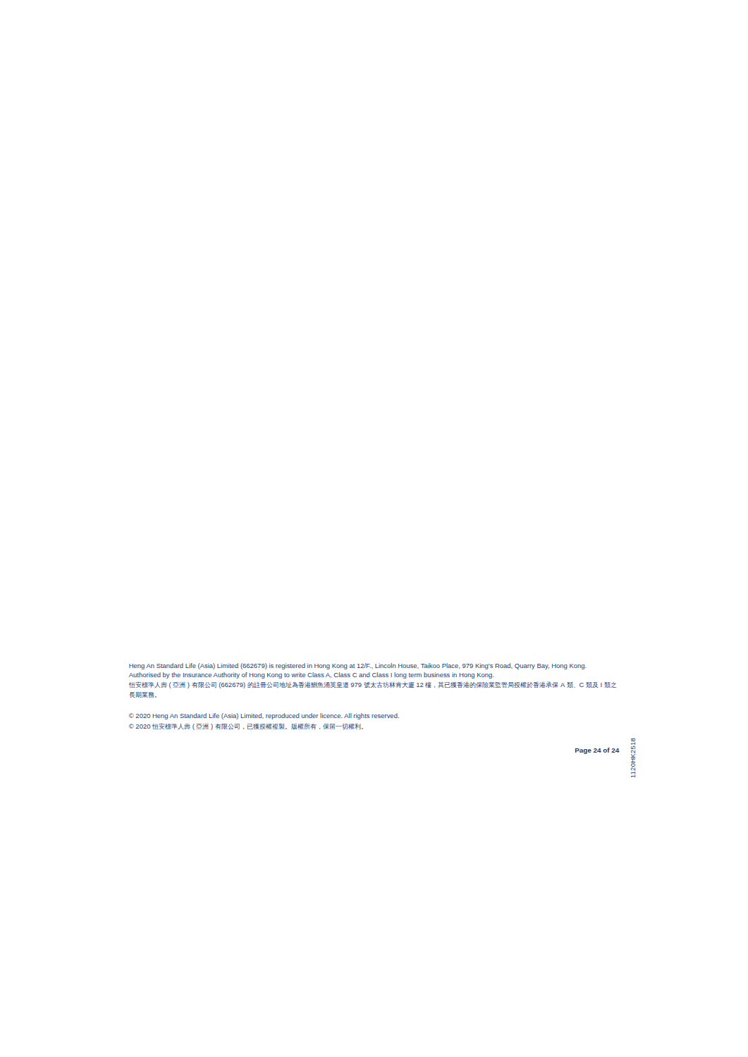Heng An Standard Life (Asia) Limited (662679) is registered in Hong Kong at 12/F., Lincoln House, Taikoo Place, 979 King's Road, Quarry Bay, Hong Kong. Authorised by the Insurance Authority of Hong Kong to write Class A, Class C and Class I long term business in Hong Kong.
恒安標準人壽 ( 亞洲 ) 有限公司 (662679) 的註冊公司地址為香港鰂魚涌英皇道 979 號太古坊林肯大廈 12 樓，其已獲香港的保險業監管局授權於香港承保 A 類、C 類及 I 類之長期業務。
© 2020 Heng An Standard Life (Asia) Limited, reproduced under licence. All rights reserved.
© 2020 恒安標準人壽 ( 亞洲 ) 有限公司，已獲授權複製。版權所有，保留一切權利。
Page 24 of 24
1120HK2518